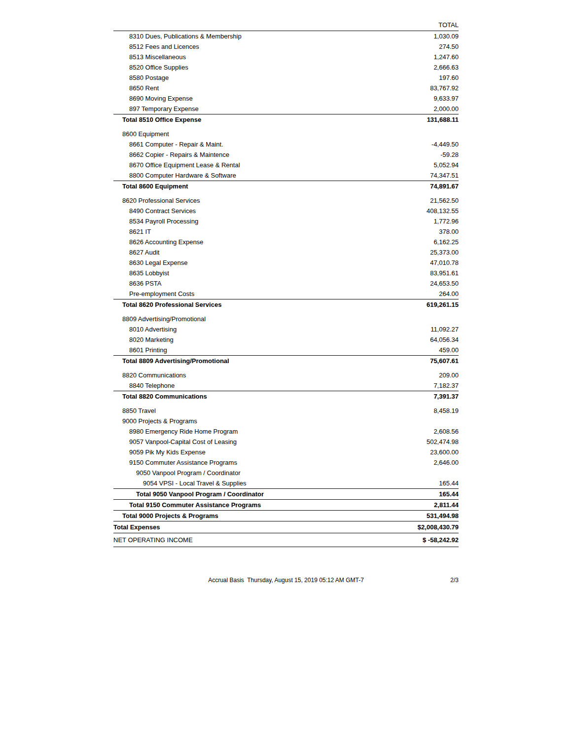| | TOTAL |
| 8310 Dues, Publications & Membership | 1,030.09 |
| 8512 Fees and Licences | 274.50 |
| 8513 Miscellaneous | 1,247.60 |
| 8520 Office Supplies | 2,666.63 |
| 8580 Postage | 197.60 |
| 8650 Rent | 83,767.92 |
| 8690 Moving Expense | 9,633.97 |
| 897 Temporary Expense | 2,000.00 |
| Total 8510 Office Expense | 131,688.11 |
| 8600 Equipment | |
| 8661 Computer - Repair & Maint. | -4,449.50 |
| 8662 Copier - Repairs & Maintence | -59.28 |
| 8670 Office Equipment Lease & Rental | 5,052.94 |
| 8800 Computer Hardware & Software | 74,347.51 |
| Total 8600 Equipment | 74,891.67 |
| 8620 Professional Services | 21,562.50 |
| 8490 Contract Services | 408,132.55 |
| 8534 Payroll Processing | 1,772.96 |
| 8621 IT | 378.00 |
| 8626 Accounting Expense | 6,162.25 |
| 8627 Audit | 25,373.00 |
| 8630 Legal Expense | 47,010.78 |
| 8635 Lobbyist | 83,951.61 |
| 8636 PSTA | 24,653.50 |
| Pre-employment Costs | 264.00 |
| Total 8620 Professional Services | 619,261.15 |
| 8809 Advertising/Promotional | |
| 8010 Advertising | 11,092.27 |
| 8020 Marketing | 64,056.34 |
| 8601 Printing | 459.00 |
| Total 8809 Advertising/Promotional | 75,607.61 |
| 8820 Communications | 209.00 |
| 8840 Telephone | 7,182.37 |
| Total 8820 Communications | 7,391.37 |
| 8850 Travel | 8,458.19 |
| 9000 Projects & Programs | |
| 8980 Emergency Ride Home Program | 2,608.56 |
| 9057 Vanpool-Capital Cost of Leasing | 502,474.98 |
| 9059 Pik My Kids Expense | 23,600.00 |
| 9150 Commuter Assistance Programs | 2,646.00 |
| 9050 Vanpool Program / Coordinator | |
| 9054 VPSI - Local Travel & Supplies | 165.44 |
| Total 9050 Vanpool Program / Coordinator | 165.44 |
| Total 9150 Commuter Assistance Programs | 2,811.44 |
| Total 9000 Projects & Programs | 531,494.98 |
| Total Expenses | $2,008,430.79 |
| NET OPERATING INCOME | $ -58,242.92 |
Accrual Basis Thursday, August 15, 2019 05:12 AM GMT-7
2/3